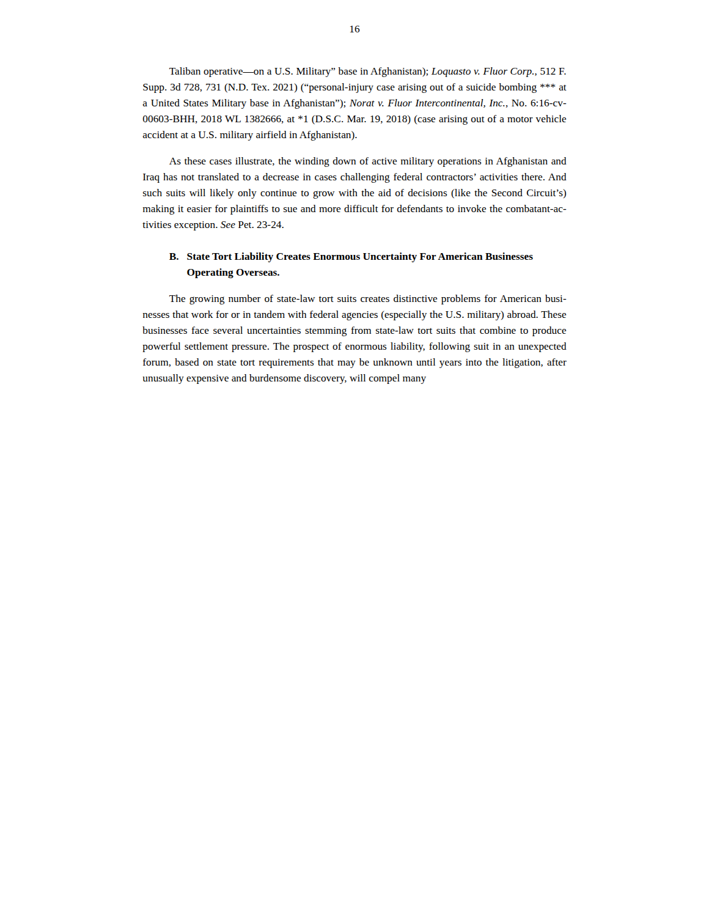16
Taliban operative—on a U.S. Military” base in Afghanistan); Loquasto v. Fluor Corp., 512 F. Supp. 3d 728, 731 (N.D. Tex. 2021) (“personal-injury case arising out of a suicide bombing *** at a United States Military base in Afghanistan”); Norat v. Fluor Intercontinental, Inc., No. 6:16-cv-00603-BHH, 2018 WL 1382666, at *1 (D.S.C. Mar. 19, 2018) (case arising out of a motor vehicle accident at a U.S. military airfield in Afghanistan).
As these cases illustrate, the winding down of active military operations in Afghanistan and Iraq has not translated to a decrease in cases challenging federal contractors’ activities there. And such suits will likely only continue to grow with the aid of decisions (like the Second Circuit’s) making it easier for plaintiffs to sue and more difficult for defendants to invoke the combatant-activities exception. See Pet. 23-24.
B. State Tort Liability Creates Enormous Uncertainty For American Businesses Operating Overseas.
The growing number of state-law tort suits creates distinctive problems for American businesses that work for or in tandem with federal agencies (especially the U.S. military) abroad. These businesses face several uncertainties stemming from state-law tort suits that combine to produce powerful settlement pressure. The prospect of enormous liability, following suit in an unexpected forum, based on state tort requirements that may be unknown until years into the litigation, after unusually expensive and burdensome discovery, will compel many